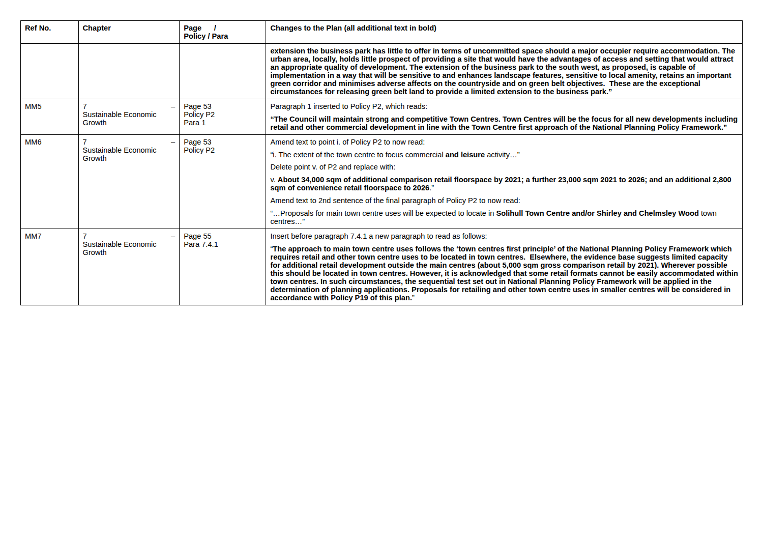| Ref No. | Chapter | Page / Policy / Para | Changes to the Plan (all additional text in bold) |
| --- | --- | --- | --- |
| | | | extension the business park has little to offer in terms of uncommitted space should a major occupier require accommodation. The urban area, locally, holds little prospect of providing a site that would have the advantages of access and setting that would attract an appropriate quality of development. The extension of the business park to the south west, as proposed, is capable of implementation in a way that will be sensitive to and enhances landscape features, sensitive to local amenity, retains an important green corridor and minimises adverse affects on the countryside and on green belt objectives. These are the exceptional circumstances for releasing green belt land to provide a limited extension to the business park.” |
| MM5 | 7 – Sustainable Economic Growth | Page 53 Policy P2 Para 1 | Paragraph 1 inserted to Policy P2, which reads: “The Council will maintain strong and competitive Town Centres. Town Centres will be the focus for all new developments including retail and other commercial development in line with the Town Centre first approach of the National Planning Policy Framework.” |
| MM6 | 7 – Sustainable Economic Growth | Page 53 Policy P2 | Amend text to point i. of Policy P2 to now read: “i. The extent of the town centre to focus commercial and leisure activity…” Delete point v. of P2 and replace with: v. About 34,000 sqm of additional comparison retail floorspace by 2021; a further 23,000 sqm 2021 to 2026; and an additional 2,800 sqm of convenience retail floorspace to 2026 .” Amend text to 2nd sentence of the final paragraph of Policy P2 to now read: “…Proposals for main town centre uses will be expected to locate in Solihull Town Centre and/or Shirley and Chelmsley Wood town centres…” |
| MM7 | 7 – Sustainable Economic Growth | Page 55 Para 7.4.1 | Insert before paragraph 7.4.1 a new paragraph to read as follows: “ The approach to main town centre uses follows the ‘town centres first principle’ of the National Planning Policy Framework which requires retail and other town centre uses to be located in town centres. Elsewhere, the evidence base suggests limited capacity for additional retail development outside the main centres (about 5,000 sqm gross comparison retail by 2021). Wherever possible this should be located in town centres. However, it is acknowledged that some retail formats cannot be easily accommodated within town centres. In such circumstances, the sequential test set out in National Planning Policy Framework will be applied in the determination of planning applications. Proposals for retailing and other town centre uses in smaller centres will be considered in accordance with Policy P19 of this plan. ” |